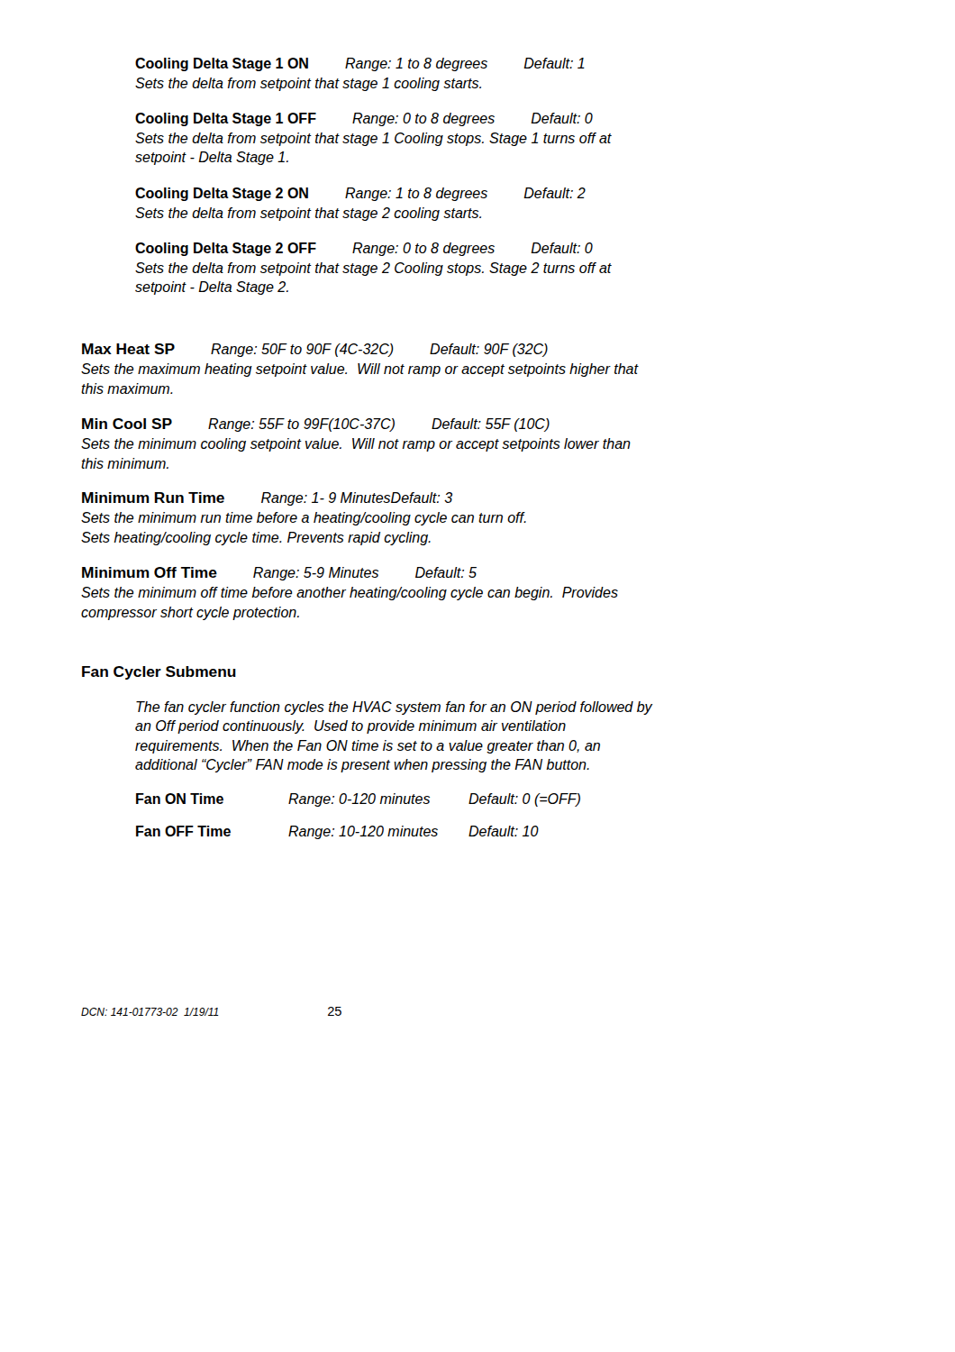Cooling Delta Stage 1 ON Range: 1 to 8 degrees Default: 1
Sets the delta from setpoint that stage 1 cooling starts.
Cooling Delta Stage 1 OFF Range: 0 to 8 degrees Default: 0
Sets the delta from setpoint that stage 1 Cooling stops. Stage 1 turns off at setpoint - Delta Stage 1.
Cooling Delta Stage 2 ON Range: 1 to 8 degrees Default: 2
Sets the delta from setpoint that stage 2 cooling starts.
Cooling Delta Stage 2 OFF Range: 0 to 8 degrees Default: 0
Sets the delta from setpoint that stage 2 Cooling stops. Stage 2 turns off at setpoint - Delta Stage 2.
Max Heat SP Range: 50F to 90F (4C-32C) Default: 90F (32C)
Sets the maximum heating setpoint value. Will not ramp or accept setpoints higher that this maximum.
Min Cool SP Range: 55F to 99F(10C-37C) Default: 55F (10C)
Sets the minimum cooling setpoint value. Will not ramp or accept setpoints lower than this minimum.
Minimum Run Time Range: 1- 9 Minutes Default: 3
Sets the minimum run time before a heating/cooling cycle can turn off.
Sets heating/cooling cycle time. Prevents rapid cycling.
Minimum Off Time Range: 5-9 Minutes Default: 5
Sets the minimum off time before another heating/cooling cycle can begin. Provides compressor short cycle protection.
Fan Cycler Submenu
The fan cycler function cycles the HVAC system fan for an ON period followed by an Off period continuously. Used to provide minimum air ventilation requirements. When the Fan ON time is set to a value greater than 0, an additional “Cycler” FAN mode is present when pressing the FAN button.
Fan ON Time Range: 0-120 minutes Default: 0 (=OFF)
Fan OFF Time Range: 10-120 minutes Default: 10
DCN: 141-01773-02 1/19/11 25